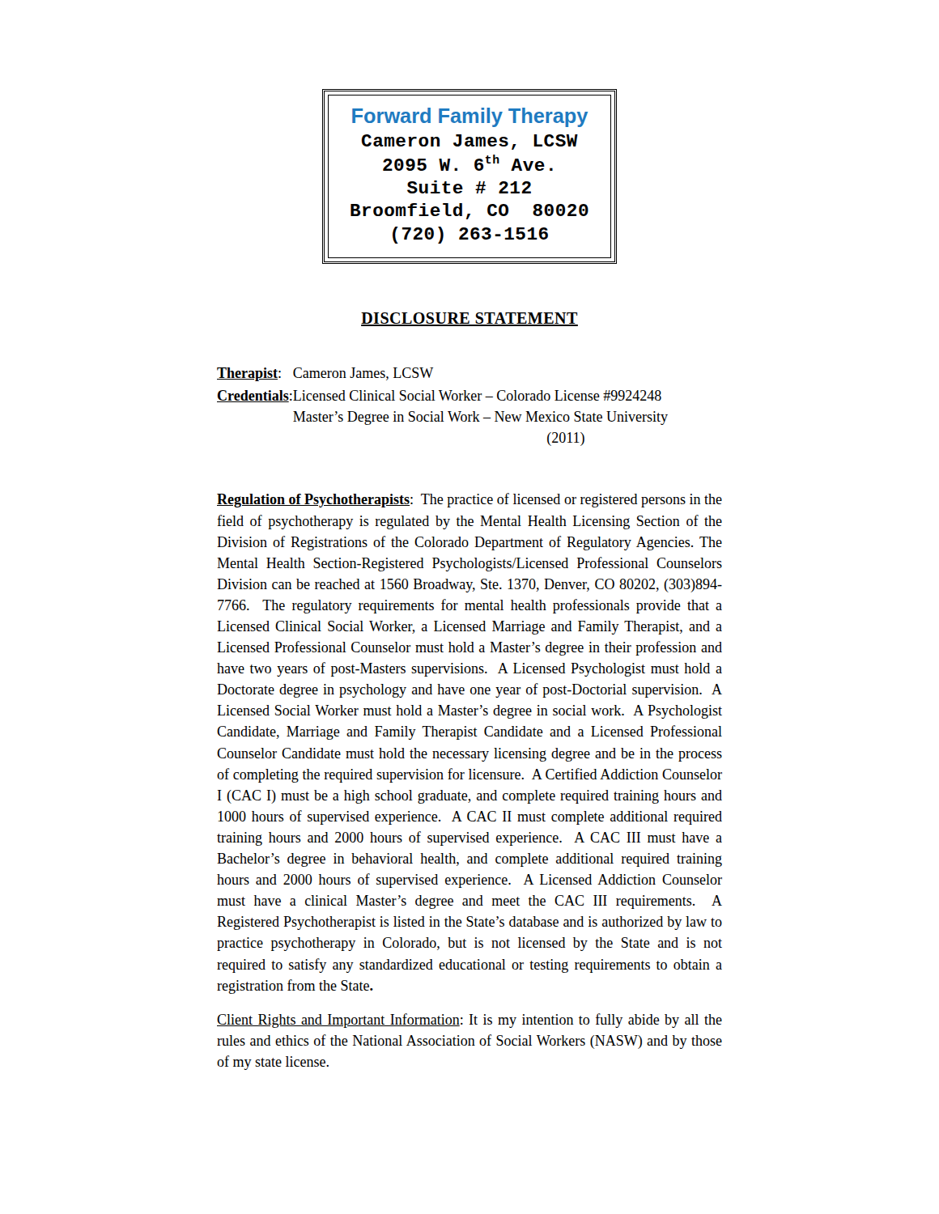Forward Family Therapy
Cameron James, LCSW
2095 W. 6th Ave.
Suite # 212
Broomfield, CO 80020
(720) 263-1516
DISCLOSURE STATEMENT
| Therapist : | Cameron James, LCSW |
| Credentials : | Licensed Clinical Social Worker – Colorado License #9924248 Master’s Degree in Social Work – New Mexico State University (2011) |
Regulation of Psychotherapists: The practice of licensed or registered persons in the field of psychotherapy is regulated by the Mental Health Licensing Section of the Division of Registrations of the Colorado Department of Regulatory Agencies. The Mental Health Section-Registered Psychologists/Licensed Professional Counselors Division can be reached at 1560 Broadway, Ste. 1370, Denver, CO 80202, (303)894-7766. The regulatory requirements for mental health professionals provide that a Licensed Clinical Social Worker, a Licensed Marriage and Family Therapist, and a Licensed Professional Counselor must hold a Master’s degree in their profession and have two years of post-Masters supervisions. A Licensed Psychologist must hold a Doctorate degree in psychology and have one year of post-Doctorial supervision. A Licensed Social Worker must hold a Master’s degree in social work. A Psychologist Candidate, Marriage and Family Therapist Candidate and a Licensed Professional Counselor Candidate must hold the necessary licensing degree and be in the process of completing the required supervision for licensure. A Certified Addiction Counselor I (CAC I) must be a high school graduate, and complete required training hours and 1000 hours of supervised experience. A CAC II must complete additional required training hours and 2000 hours of supervised experience. A CAC III must have a Bachelor’s degree in behavioral health, and complete additional required training hours and 2000 hours of supervised experience. A Licensed Addiction Counselor must have a clinical Master’s degree and meet the CAC III requirements. A Registered Psychotherapist is listed in the State’s database and is authorized by law to practice psychotherapy in Colorado, but is not licensed by the State and is not required to satisfy any standardized educational or testing requirements to obtain a registration from the State.
Client Rights and Important Information: It is my intention to fully abide by all the rules and ethics of the National Association of Social Workers (NASW) and by those of my state license.